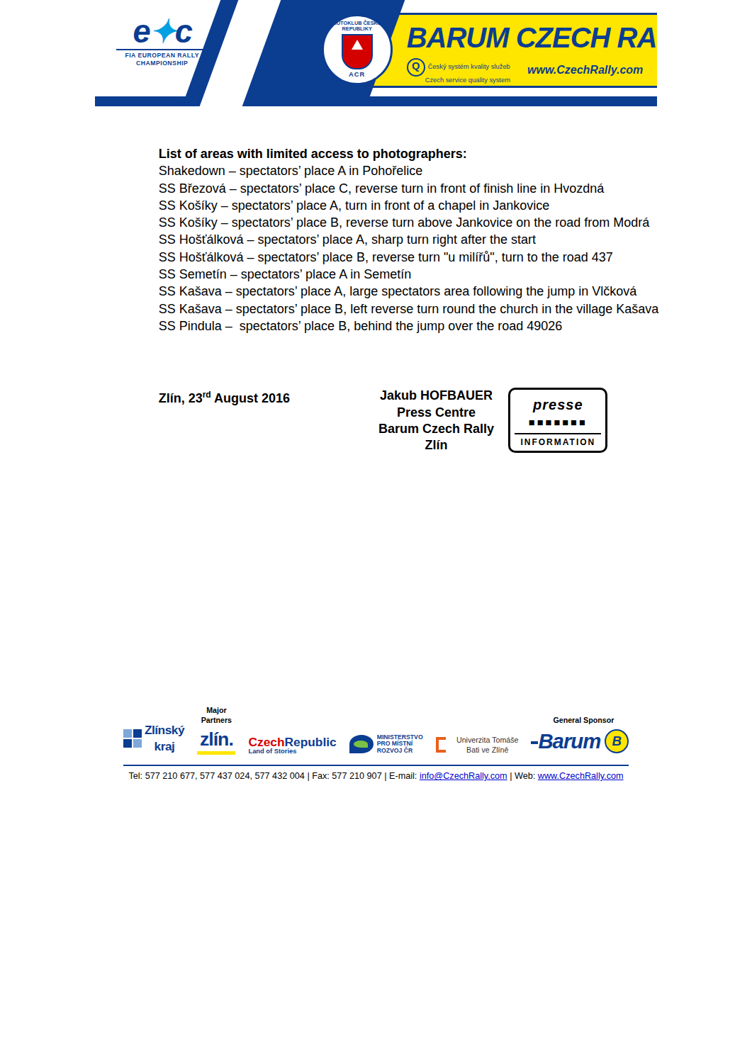e✦c
FIA EUROPEAN RALLY
CHAMPIONSHIP
AUTOKLUB ČESKÉ REPUBLIKY
ACR
BARUM CZECH RALLY ZLÍN
QČeský systém kvality služeb
Czech service quality system
www.CzechRally.com
List of areas with limited access to photographers:
Shakedown – spectators’ place A in Pohořelice
SS Březová – spectators’ place C, reverse turn in front of finish line in Hvozdná
SS Košíky – spectators’ place A, turn in front of a chapel in Jankovice
SS Košíky – spectators’ place B, reverse turn above Jankovice on the road from Modrá
SS Hošťálková – spectators’ place A, sharp turn right after the start
SS Hošťálková – spectators’ place B, reverse turn "u milířů", turn to the road 437
SS Semetín – spectators’ place A in Semetín
SS Kašava – spectators’ place A, large spectators area following the jump in Vlčková
SS Kašava – spectators’ place B, left reverse turn round the church in the village Kašava
SS Pindula – spectators’ place B, behind the jump over the road 49026
Zlín, 23rd August 2016
Jakub HOFBAUER
Press Centre
Barum Czech Rally Zlín
presse
■■■■■■■
INFORMATION
Zlínský kraj
Major Partners
zlín.
Czech Republic
Land of Stories
MINISTERSTVO
PRO MÍSTNÍ
ROZVOJ ČR
Univerzita Tomáše Bati ve Zlíně
General Sponsor
Barum B
Tel: 577 210 677, 577 437 024, 577 432 004 | Fax: 577 210 907 | E-mail: info@CzechRally.com | Web: www.CzechRally.com